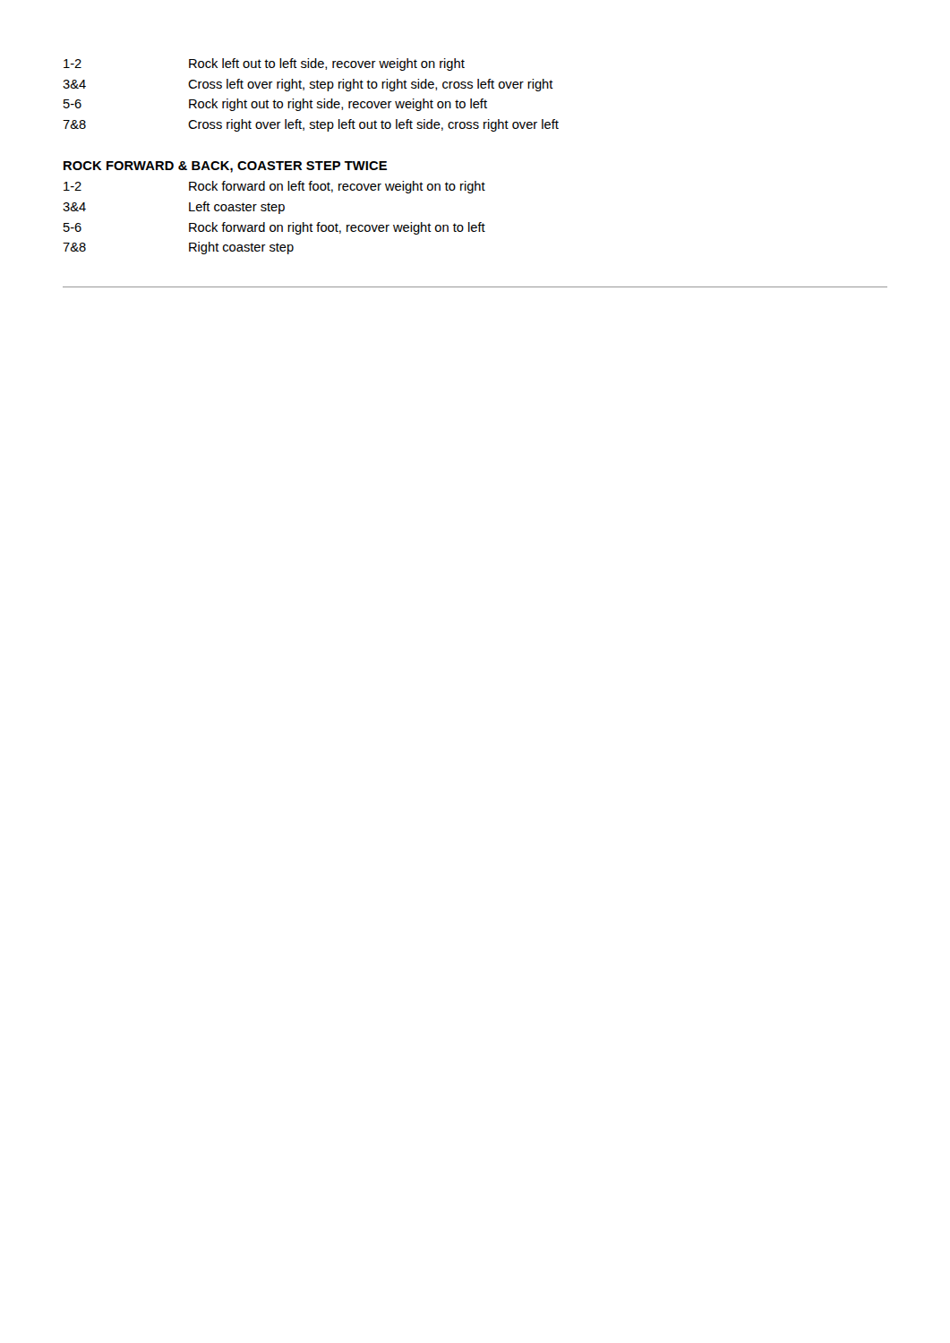| 1-2 | Rock left out to left side, recover weight on right |
| 3&4 | Cross left over right, step right to right side, cross left over right |
| 5-6 | Rock right out to right side, recover weight on to left |
| 7&8 | Cross right over left, step left out to left side, cross right over left |
ROCK FORWARD & BACK, COASTER STEP TWICE
| 1-2 | Rock forward on left foot, recover weight on to right |
| 3&4 | Left coaster step |
| 5-6 | Rock forward on right foot, recover weight on to left |
| 7&8 | Right coaster step |